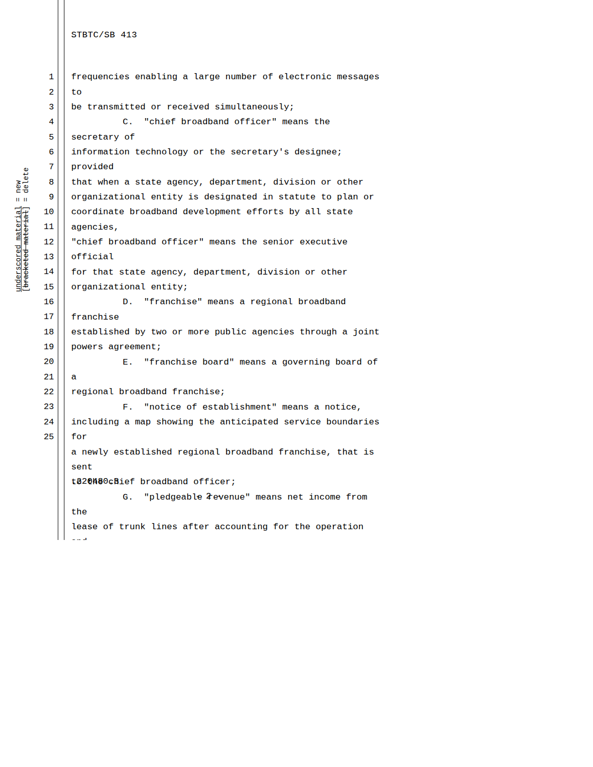STBTC/SB 413
1
2
3
4
5
6
7
8
9
10
11
12
13
14
15
16
17
18
19
20
21
22
23
24
25
frequencies enabling a large number of electronic messages to
be transmitted or received simultaneously;
C. "chief broadband officer" means the secretary of
information technology or the secretary's designee; provided
that when a state agency, department, division or other
organizational entity is designated in statute to plan or
coordinate broadband development efforts by all state agencies,
"chief broadband officer" means the senior executive official
for that state agency, department, division or other
organizational entity;
D. "franchise" means a regional broadband franchise
established by two or more public agencies through a joint
powers agreement;
E. "franchise board" means a governing board of a
regional broadband franchise;
F. "notice of establishment" means a notice,
including a map showing the anticipated service boundaries for
a newly established regional broadband franchise, that is sent
to the chief broadband officer;
G. "pledgeable revenue" means net income from the
lease of trunk lines after accounting for the operation and
maintenance expenses of a franchise;
H. "project" means an undertaking by a franchise to
finance or plan, acquire, maintain or operate broadband
infrastructure;
underscored material = new [bracketed material] = delete
.220480.3
- 2 -